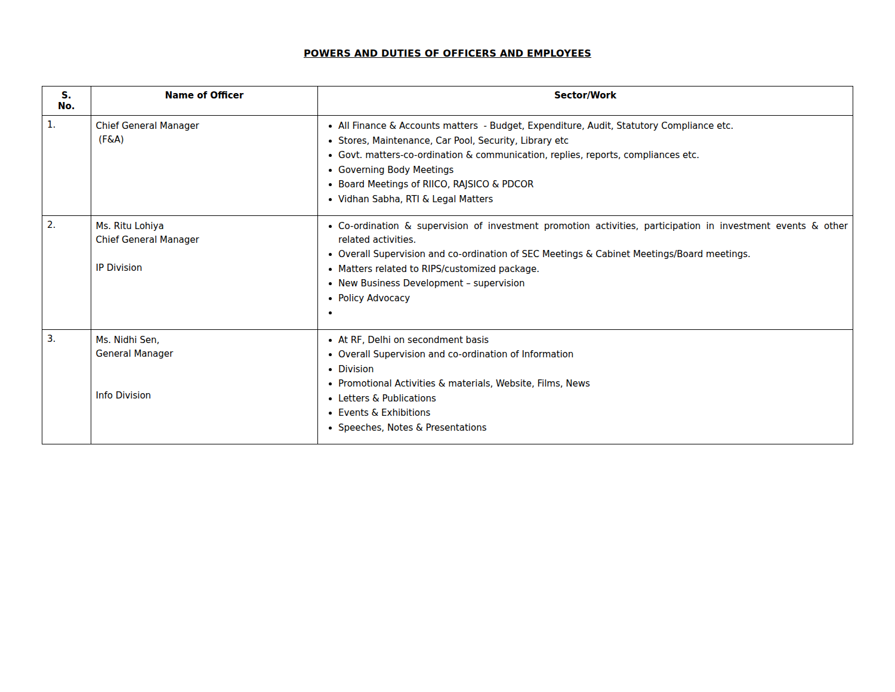POWERS AND DUTIES OF OFFICERS AND EMPLOYEES
| S. No. | Name of Officer | Sector/Work |
| --- | --- | --- |
| 1. | Chief General Manager (F&A) | All Finance & Accounts matters - Budget, Expenditure, Audit, Statutory Compliance etc. Stores, Maintenance, Car Pool, Security, Library etc Govt. matters-co-ordination & communication, replies, reports, compliances etc. Governing Body Meetings Board Meetings of RIICO, RAJSICO & PDCOR Vidhan Sabha, RTI & Legal Matters |
| 2. | Ms. Ritu Lohiya Chief General Manager IP Division | Co-ordination & supervision of investment promotion activities, participation in investment events & other related activities. Overall Supervision and co-ordination of SEC Meetings & Cabinet Meetings/Board meetings. Matters related to RIPS/customized package. New Business Development – supervision Policy Advocacy |
| 3. | Ms. Nidhi Sen, General Manager Info Division | At RF, Delhi on secondment basis Overall Supervision and co-ordination of Information Division Promotional Activities & materials, Website, Films, News Letters & Publications Events & Exhibitions Speeches, Notes & Presentations |